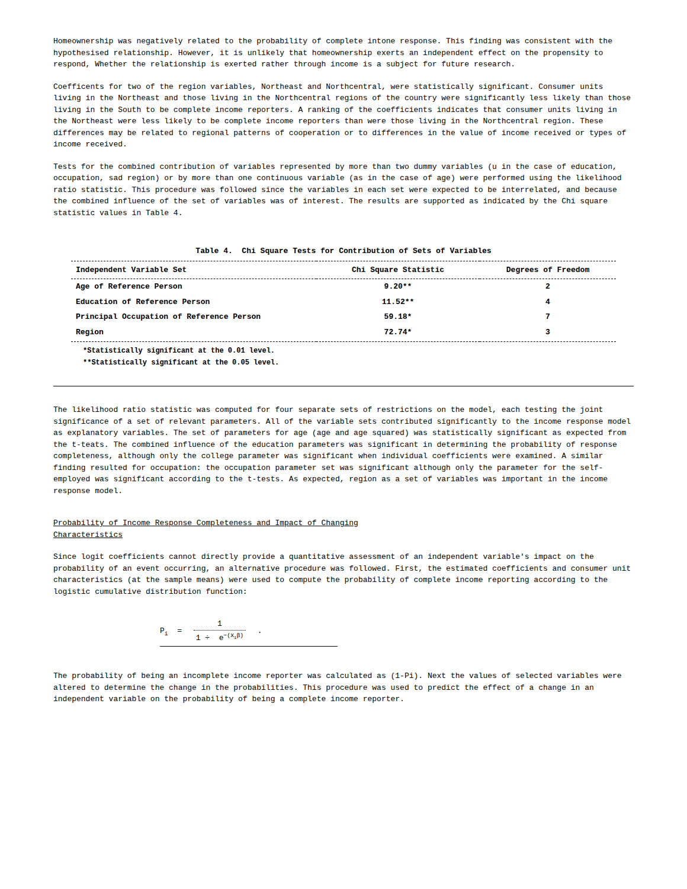Homeownership was negatively related to the probability of complete intone response. This finding was consistent with the hypothesised relationship. However, it is unlikely that homeownership exerts an independent effect on the propensity to respond, Whether the relationship is exerted rather through income is a subject for future research.
Coefficents for two of the region variables, Northeast and Northcentral, were statistically significant. Consumer units living in the Northeast and those living in the Northcentral regions of the country were significantly less likely than those living in the South to be complete income reporters. A ranking of the coefficients indicates that consumer units living in the Northeast were less likely to be complete income reporters than were those living in the Northcentral region. These differences may be related to regional patterns of cooperation or to differences in the value of income received or types of income received.
Tests for the combined contribution of variables represented by more than two dummy variables (u in the case of education, occupation, sad region) or by more than one continuous variable (as in the case of age) were performed using the likelihood ratio statistic. This procedure was followed since the variables in each set were expected to be interrelated, and because the combined influence of the set of variables was of interest. The results are supported as indicated by the Chi square statistic values in Table 4.
Table 4. Chi Square Tests for Contribution of Sets of Variables
| Independent Variable Set | Chi Square Statistic | Degrees of Freedom |
| --- | --- | --- |
| Age of Reference Person | 9.20** | 2 |
| Education of Reference Person | 11.52** | 4 |
| Principal Occupation of Reference Person | 59.18* | 7 |
| Region | 72.74* | 3 |
*Statistically significant at the 0.01 level.
**Statistically significant at the 0.05 level.
The likelihood ratio statistic was computed for four separate sets of restrictions on the model, each testing the joint significance of a set of relevant parameters. All of the variable sets contributed significantly to the income response model as explanatory variables. The set of parameters for age (age and age squared) was statistically significant as expected from the t-teats. The combined influence of the education parameters was significant in determining the probability of response completeness, although only the college parameter was significant when individual coefficients were examined. A similar finding resulted for occupation: the occupation parameter set was significant although only the parameter for the self-employed was significant according to the t-tests. As expected, region as a set of variables was important in the income response model.
Probability of Income Response Completeness and Impact of Changing
Characteristics
Since logit coefficients cannot directly provide a quantitative assessment of an independent variable's impact on the probability of an event occurring, an alternative procedure was followed. First, the estimated coefficients and consumer unit characteristics (at the sample means) were used to compute the probability of complete income reporting according to the logistic cumulative distribution function:
Pi = 1 1 ÷ e−(Xiβ) .
The probability of being an incomplete income reporter was calculated as (1-Pi). Next the values of selected variables were altered to determine the change in the probabilities. This procedure was used to predict the effect of a change in an independent variable on the probability of being a complete income reporter.